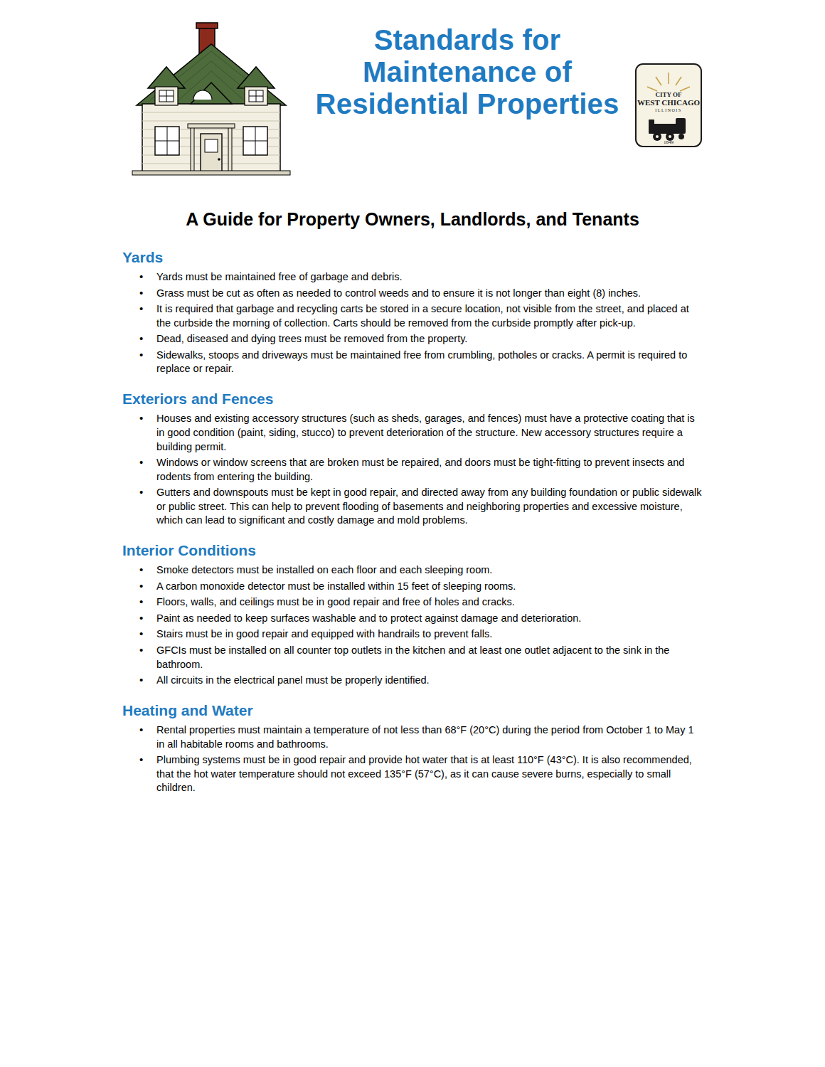Standards for
Maintenance of
Residential Properties
CITY OF WEST CHICAGO ILLINOIS 1849
A Guide for Property Owners, Landlords, and Tenants
Yards
Yards must be maintained free of garbage and debris.
Grass must be cut as often as needed to control weeds and to ensure it is not longer than eight (8) inches.
It is required that garbage and recycling carts be stored in a secure location, not visible from the street, and placed at the curbside the morning of collection. Carts should be removed from the curbside promptly after pick-up.
Dead, diseased and dying trees must be removed from the property.
Sidewalks, stoops and driveways must be maintained free from crumbling, potholes or cracks. A permit is required to replace or repair.
Exteriors and Fences
Houses and existing accessory structures (such as sheds, garages, and fences) must have a protective coating that is in good condition (paint, siding, stucco) to prevent deterioration of the structure. New accessory structures require a building permit.
Windows or window screens that are broken must be repaired, and doors must be tight-fitting to prevent insects and rodents from entering the building.
Gutters and downspouts must be kept in good repair, and directed away from any building foundation or public sidewalk or public street. This can help to prevent flooding of basements and neighboring properties and excessive moisture, which can lead to significant and costly damage and mold problems.
Interior Conditions
Smoke detectors must be installed on each floor and each sleeping room.
A carbon monoxide detector must be installed within 15 feet of sleeping rooms.
Floors, walls, and ceilings must be in good repair and free of holes and cracks.
Paint as needed to keep surfaces washable and to protect against damage and deterioration.
Stairs must be in good repair and equipped with handrails to prevent falls.
GFCIs must be installed on all counter top outlets in the kitchen and at least one outlet adjacent to the sink in the bathroom.
All circuits in the electrical panel must be properly identified.
Heating and Water
Rental properties must maintain a temperature of not less than 68°F (20°C) during the period from October 1 to May 1 in all habitable rooms and bathrooms.
Plumbing systems must be in good repair and provide hot water that is at least 110°F (43°C). It is also recommended, that the hot water temperature should not exceed 135°F (57°C), as it can cause severe burns, especially to small children.